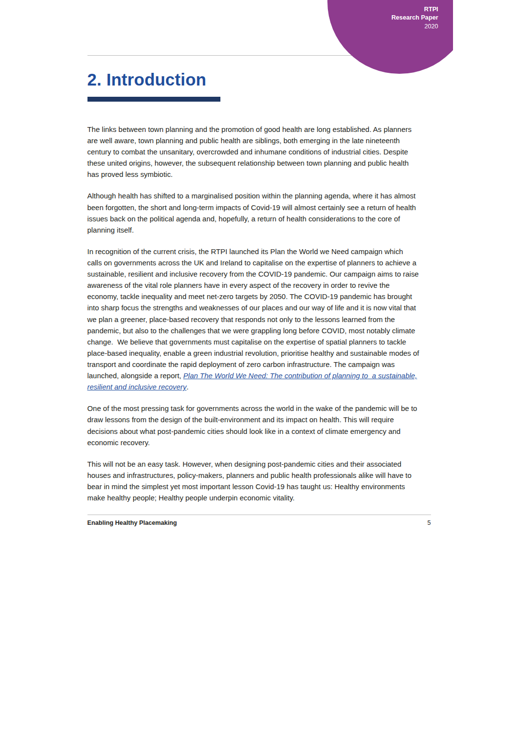RTPI
Research Paper
2020
2. Introduction
The links between town planning and the promotion of good health are long established. As planners are well aware, town planning and public health are siblings, both emerging in the late nineteenth century to combat the unsanitary, overcrowded and inhumane conditions of industrial cities. Despite these united origins, however, the subsequent relationship between town planning and public health has proved less symbiotic.
Although health has shifted to a marginalised position within the planning agenda, where it has almost been forgotten, the short and long-term impacts of Covid-19 will almost certainly see a return of health issues back on the political agenda and, hopefully, a return of health considerations to the core of planning itself.
In recognition of the current crisis, the RTPI launched its Plan the World we Need campaign which calls on governments across the UK and Ireland to capitalise on the expertise of planners to achieve a sustainable, resilient and inclusive recovery from the COVID-19 pandemic. Our campaign aims to raise awareness of the vital role planners have in every aspect of the recovery in order to revive the economy, tackle inequality and meet net-zero targets by 2050. The COVID-19 pandemic has brought into sharp focus the strengths and weaknesses of our places and our way of life and it is now vital that we plan a greener, place-based recovery that responds not only to the lessons learned from the pandemic, but also to the challenges that we were grappling long before COVID, most notably climate change. We believe that governments must capitalise on the expertise of spatial planners to tackle place-based inequality, enable a green industrial revolution, prioritise healthy and sustainable modes of transport and coordinate the rapid deployment of zero carbon infrastructure. The campaign was launched, alongside a report, Plan The World We Need: The contribution of planning to a sustainable, resilient and inclusive recovery.
One of the most pressing task for governments across the world in the wake of the pandemic will be to draw lessons from the design of the built-environment and its impact on health. This will require decisions about what post-pandemic cities should look like in a context of climate emergency and economic recovery.
This will not be an easy task. However, when designing post-pandemic cities and their associated houses and infrastructures, policy-makers, planners and public health professionals alike will have to bear in mind the simplest yet most important lesson Covid-19 has taught us: Healthy environments make healthy people; Healthy people underpin economic vitality.
Enabling Healthy Placemaking
5